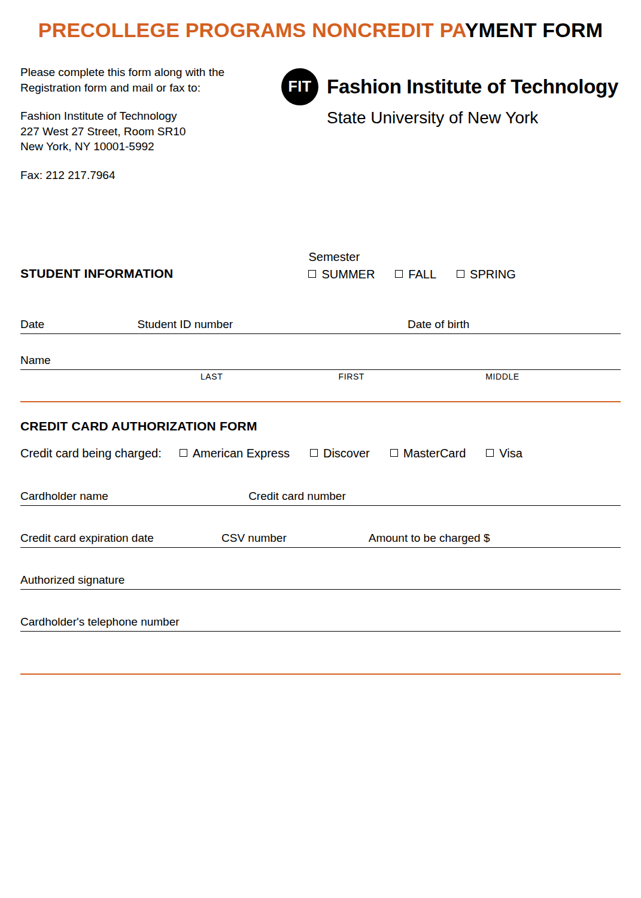PRECOLLEGE PROGRAMS NONCREDIT PA YMENT FORM
Please complete this form along with the
Registration form and mail or fax to:
Fashion Institute of Technology
227 West 27 Street, Room SR10
New York, NY 10001-5992
Fax: 212 217.7964
FIT
Fashion Institute of Technology
State University of New York
STUDENT INFORMATION
Semester
SUMMER FALL SPRING
Date Student ID number Date of birth
Name
LAST FIRST MIDDLE
CREDIT CARD AUTHORIZATION FORM
Credit card being charged: American Express Discover MasterCard Visa
Cardholder name Credit card number
Credit card expiration date CSV number Amount to be charged $
Authorized signature
Cardholder's telephone number